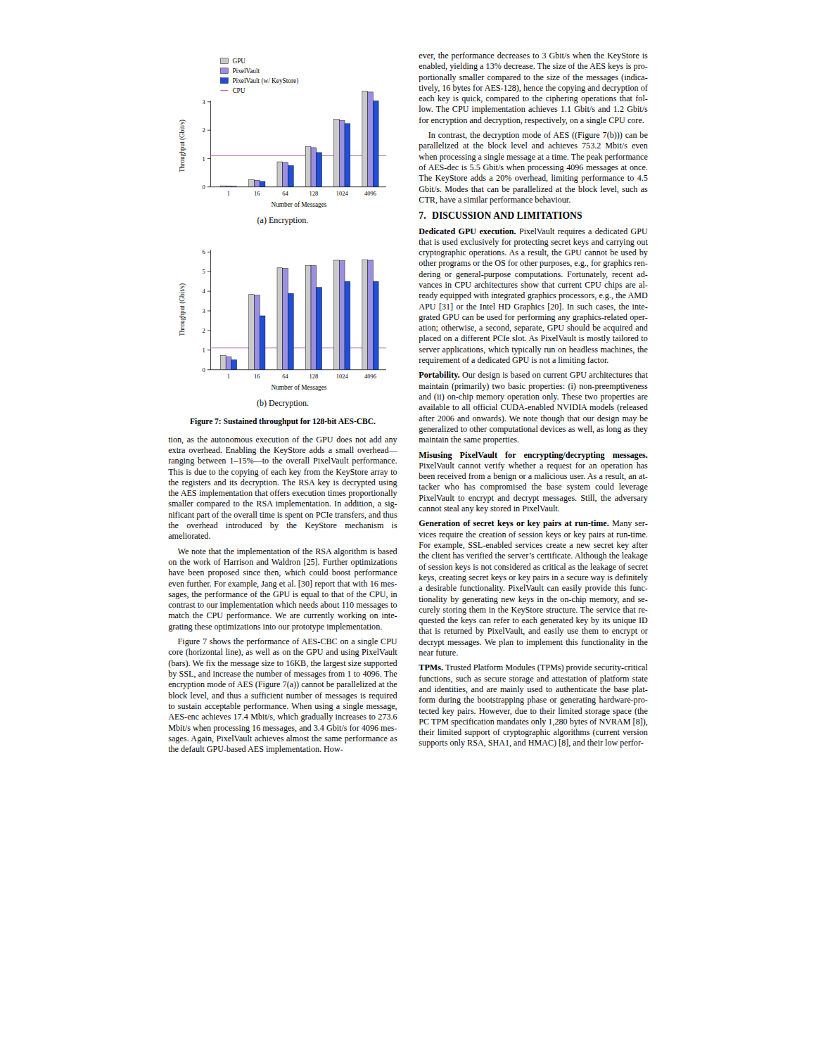GPU PixelVault PixelVault (w/ KeyStore) CPU 0 1 2 3 Throughput (Gbit/s) 1 16 64 128 1024 4096 Number of Messages
(a) Encryption.
0 1 2 3 4 5 6 Throughput (Gbit/s) 1 16 64 128 1024 4096 Number of Messages
(b) Decryption.
Figure 7: Sustained throughput for 128-bit AES-CBC.
tion, as the autonomous execution of the GPU does not add any extra overhead. Enabling the KeyStore adds a small overhead—ranging between 1–15%—to the overall PixelVault performance. This is due to the copying of each key from the KeyStore array to the registers and its decryption. The RSA key is decrypted using the AES implementation that offers execution times proportionally smaller compared to the RSA implementation. In addition, a significant part of the overall time is spent on PCIe transfers, and thus the overhead introduced by the KeyStore mechanism is ameliorated.
We note that the implementation of the RSA algorithm is based on the work of Harrison and Waldron [25]. Further optimizations have been proposed since then, which could boost performance even further. For example, Jang et al. [30] report that with 16 messages, the performance of the GPU is equal to that of the CPU, in contrast to our implementation which needs about 110 messages to match the CPU performance. We are currently working on integrating these optimizations into our prototype implementation.
Figure 7 shows the performance of AES-CBC on a single CPU core (horizontal line), as well as on the GPU and using PixelVault (bars). We fix the message size to 16KB, the largest size supported by SSL, and increase the number of messages from 1 to 4096. The encryption mode of AES (Figure 7(a)) cannot be parallelized at the block level, and thus a sufficient number of messages is required to sustain acceptable performance. When using a single message, AES-enc achieves 17.4 Mbit/s, which gradually increases to 273.6 Mbit/s when processing 16 messages, and 3.4 Gbit/s for 4096 messages. Again, PixelVault achieves almost the same performance as the default GPU-based AES implementation. How-
ever, the performance decreases to 3 Gbit/s when the KeyStore is enabled, yielding a 13% decrease. The size of the AES keys is proportionally smaller compared to the size of the messages (indicatively, 16 bytes for AES-128), hence the copying and decryption of each key is quick, compared to the ciphering operations that follow. The CPU implementation achieves 1.1 Gbit/s and 1.2 Gbit/s for encryption and decryption, respectively, on a single CPU core.
In contrast, the decryption mode of AES ((Figure 7(b))) can be parallelized at the block level and achieves 753.2 Mbit/s even when processing a single message at a time. The peak performance of AES-dec is 5.5 Gbit/s when processing 4096 messages at once. The KeyStore adds a 20% overhead, limiting performance to 4.5 Gbit/s. Modes that can be parallelized at the block level, such as CTR, have a similar performance behaviour.
7. DISCUSSION AND LIMITATIONS
Dedicated GPU execution. PixelVault requires a dedicated GPU that is used exclusively for protecting secret keys and carrying out cryptographic operations. As a result, the GPU cannot be used by other programs or the OS for other purposes, e.g., for graphics rendering or general-purpose computations. Fortunately, recent advances in CPU architectures show that current CPU chips are already equipped with integrated graphics processors, e.g., the AMD APU [31] or the Intel HD Graphics [20]. In such cases, the integrated GPU can be used for performing any graphics-related operation; otherwise, a second, separate, GPU should be acquired and placed on a different PCIe slot. As PixelVault is mostly tailored to server applications, which typically run on headless machines, the requirement of a dedicated GPU is not a limiting factor.
Portability. Our design is based on current GPU architectures that maintain (primarily) two basic properties: (i) non-preemptiveness and (ii) on-chip memory operation only. These two properties are available to all official CUDA-enabled NVIDIA models (released after 2006 and onwards). We note though that our design may be generalized to other computational devices as well, as long as they maintain the same properties.
Misusing PixelVault for encrypting/decrypting messages. PixelVault cannot verify whether a request for an operation has been received from a benign or a malicious user. As a result, an attacker who has compromised the base system could leverage PixelVault to encrypt and decrypt messages. Still, the adversary cannot steal any key stored in PixelVault.
Generation of secret keys or key pairs at run-time. Many services require the creation of session keys or key pairs at run-time. For example, SSL-enabled services create a new secret key after the client has verified the server’s certificate. Although the leakage of session keys is not considered as critical as the leakage of secret keys, creating secret keys or key pairs in a secure way is definitely a desirable functionality. PixelVault can easily provide this functionality by generating new keys in the on-chip memory, and securely storing them in the KeyStore structure. The service that requested the keys can refer to each generated key by its unique ID that is returned by PixelVault, and easily use them to encrypt or decrypt messages. We plan to implement this functionality in the near future.
TPMs. Trusted Platform Modules (TPMs) provide security-critical functions, such as secure storage and attestation of platform state and identities, and are mainly used to authenticate the base platform during the bootstrapping phase or generating hardware-protected key pairs. However, due to their limited storage space (the PC TPM specification mandates only 1,280 bytes of NVRAM [8]), their limited support of cryptographic algorithms (current version supports only RSA, SHA1, and HMAC) [8], and their low perfor-